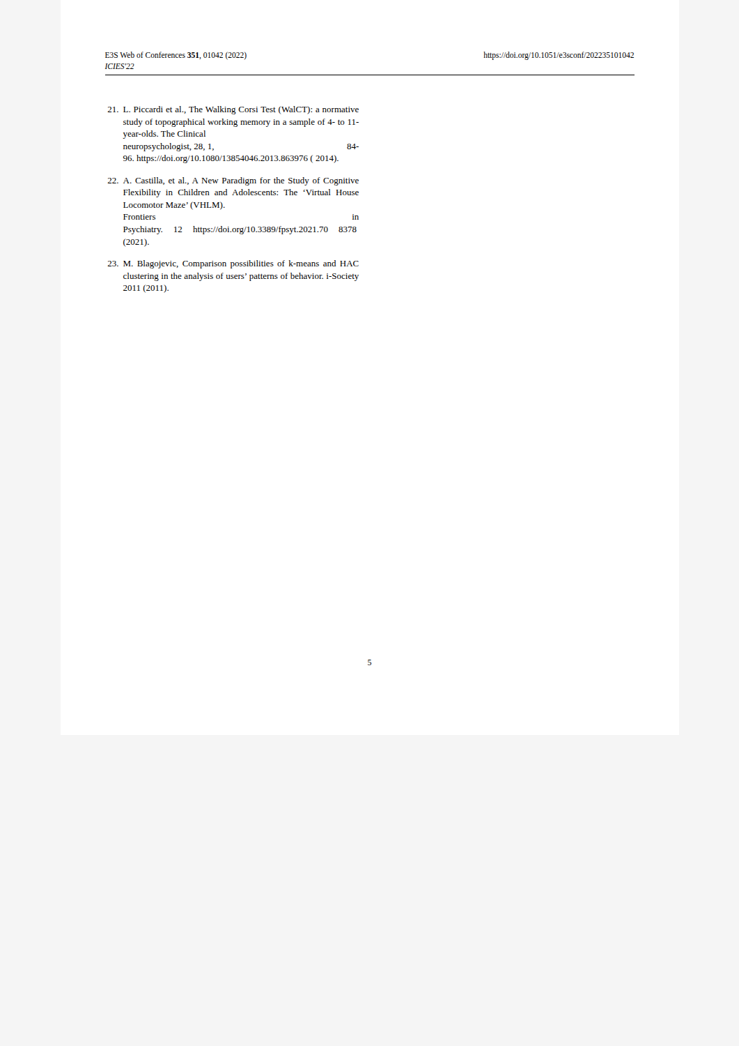E3S Web of Conferences 351, 01042 (2022)
ICIES'22
https://doi.org/10.1051/e3sconf/202235101042
21. L. Piccardi et al., The Walking Corsi Test (WalCT): a normative study of topographical working memory in a sample of 4- to 11-year-olds. The Clinical neuropsychologist, 28, 1, 84- 96. https://doi.org/10.1080/13854046.2013.863976 ( 2014).
22. A. Castilla, et al., A New Paradigm for the Study of Cognitive Flexibility in Children and Adolescents: The ‘Virtual House Locomotor Maze’ (VHLM). Frontiers in Psychiatry. 12 https://doi.org/10.3389/fpsyt.2021.70 8378 (2021).
23. M. Blagojevic, Comparison possibilities of k-means and HAC clustering in the analysis of users’ patterns of behavior. i-Society 2011 (2011).
5